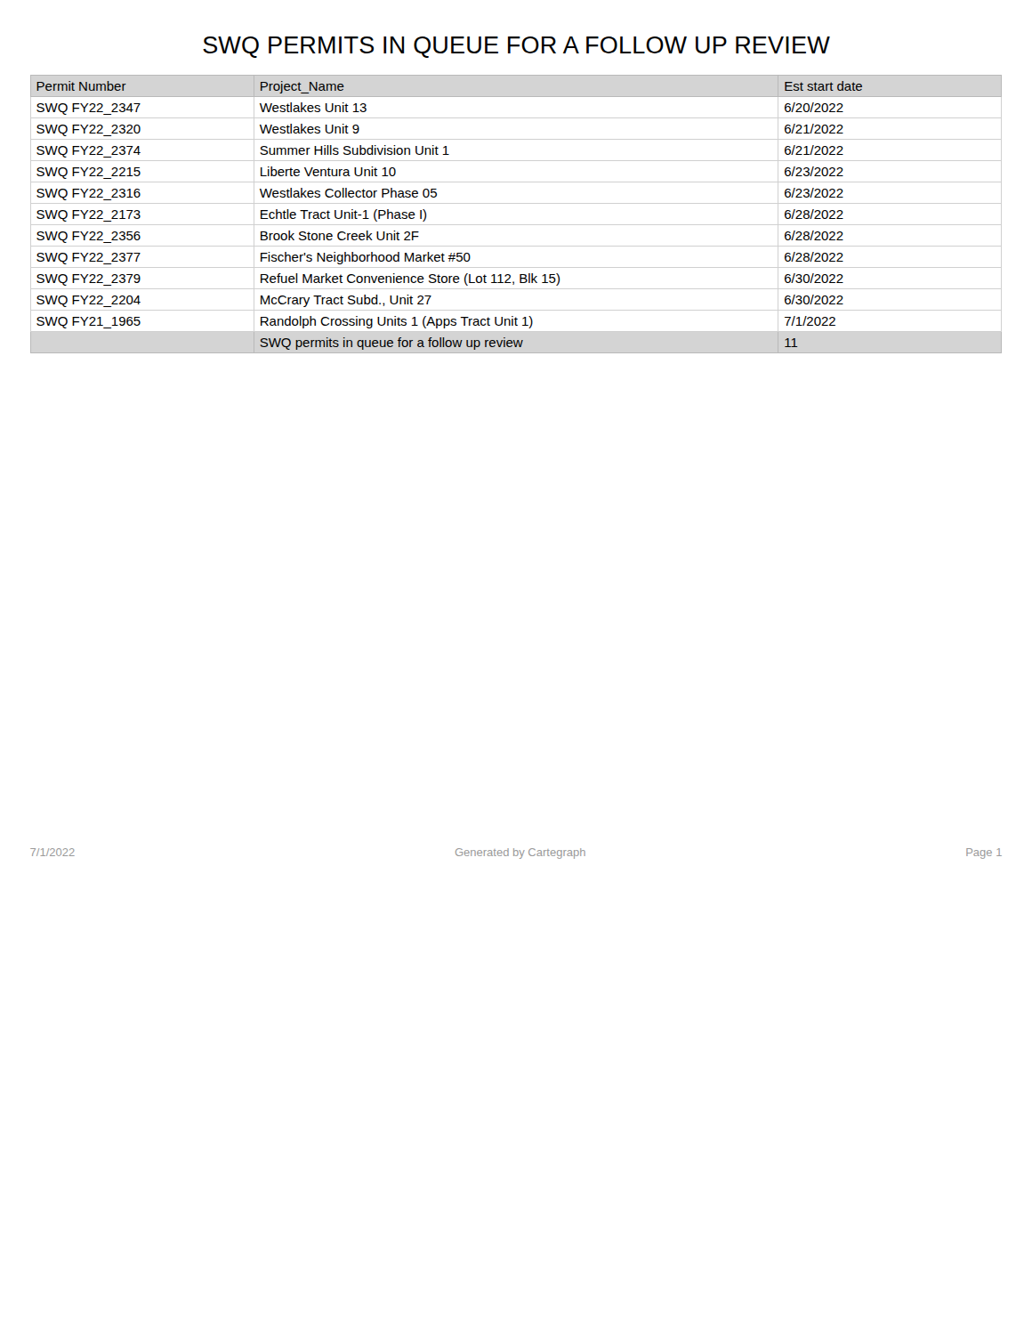SWQ PERMITS IN QUEUE FOR A FOLLOW UP REVIEW
| Permit Number | Project_Name | Est start date |
| --- | --- | --- |
| SWQ FY22_2347 | Westlakes Unit 13 | 6/20/2022 |
| SWQ FY22_2320 | Westlakes Unit 9 | 6/21/2022 |
| SWQ FY22_2374 | Summer Hills Subdivision Unit 1 | 6/21/2022 |
| SWQ FY22_2215 | Liberte Ventura Unit 10 | 6/23/2022 |
| SWQ FY22_2316 | Westlakes Collector Phase 05 | 6/23/2022 |
| SWQ FY22_2173 | Echtle Tract Unit-1 (Phase I) | 6/28/2022 |
| SWQ FY22_2356 | Brook Stone Creek Unit 2F | 6/28/2022 |
| SWQ FY22_2377 | Fischer's Neighborhood Market #50 | 6/28/2022 |
| SWQ FY22_2379 | Refuel Market Convenience Store (Lot 112, Blk 15) | 6/30/2022 |
| SWQ FY22_2204 | McCrary Tract Subd., Unit 27 | 6/30/2022 |
| SWQ FY21_1965 | Randolph Crossing Units 1 (Apps Tract Unit 1) | 7/1/2022 |
| | SWQ permits in queue for a follow up review | 11 |
7/1/2022
Generated by Cartegraph
Page 1